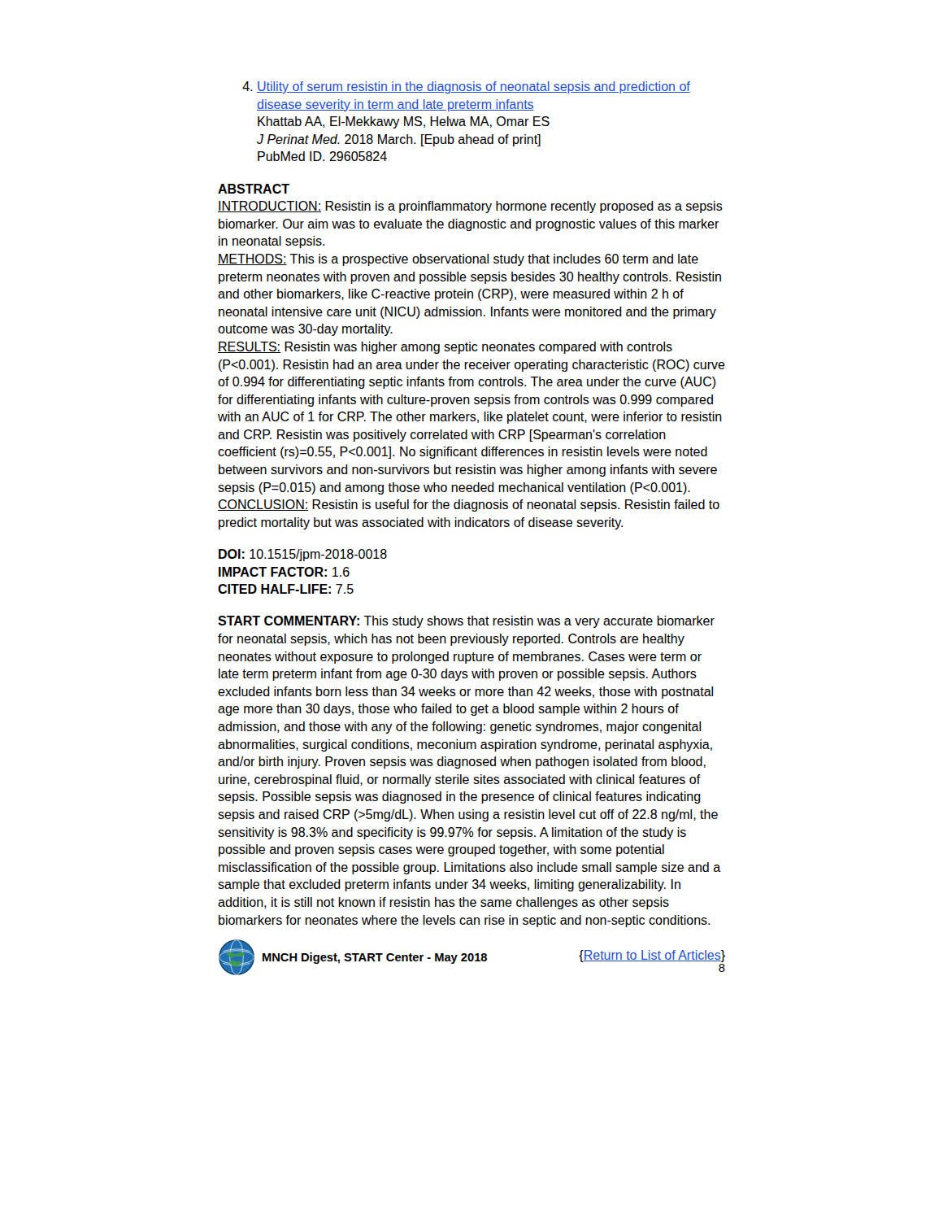Utility of serum resistin in the diagnosis of neonatal sepsis and prediction of disease severity in term and late preterm infants
Khattab AA, El-Mekkawy MS, Helwa MA, Omar ES
J Perinat Med. 2018 March. [Epub ahead of print]
PubMed ID. 29605824
ABSTRACT
INTRODUCTION: Resistin is a proinflammatory hormone recently proposed as a sepsis biomarker. Our aim was to evaluate the diagnostic and prognostic values of this marker in neonatal sepsis.
METHODS: This is a prospective observational study that includes 60 term and late preterm neonates with proven and possible sepsis besides 30 healthy controls. Resistin and other biomarkers, like C-reactive protein (CRP), were measured within 2 h of neonatal intensive care unit (NICU) admission. Infants were monitored and the primary outcome was 30-day mortality.
RESULTS: Resistin was higher among septic neonates compared with controls (P<0.001). Resistin had an area under the receiver operating characteristic (ROC) curve of 0.994 for differentiating septic infants from controls. The area under the curve (AUC) for differentiating infants with culture-proven sepsis from controls was 0.999 compared with an AUC of 1 for CRP. The other markers, like platelet count, were inferior to resistin and CRP. Resistin was positively correlated with CRP [Spearman's correlation coefficient (rs)=0.55, P<0.001]. No significant differences in resistin levels were noted between survivors and non-survivors but resistin was higher among infants with severe sepsis (P=0.015) and among those who needed mechanical ventilation (P<0.001).
CONCLUSION: Resistin is useful for the diagnosis of neonatal sepsis. Resistin failed to predict mortality but was associated with indicators of disease severity.
DOI: 10.1515/jpm-2018-0018
IMPACT FACTOR: 1.6
CITED HALF-LIFE: 7.5
START COMMENTARY: This study shows that resistin was a very accurate biomarker for neonatal sepsis, which has not been previously reported. Controls are healthy neonates without exposure to prolonged rupture of membranes. Cases were term or late term preterm infant from age 0-30 days with proven or possible sepsis. Authors excluded infants born less than 34 weeks or more than 42 weeks, those with postnatal age more than 30 days, those who failed to get a blood sample within 2 hours of admission, and those with any of the following: genetic syndromes, major congenital abnormalities, surgical conditions, meconium aspiration syndrome, perinatal asphyxia, and/or birth injury. Proven sepsis was diagnosed when pathogen isolated from blood, urine, cerebrospinal fluid, or normally sterile sites associated with clinical features of sepsis. Possible sepsis was diagnosed in the presence of clinical features indicating sepsis and raised CRP (>5mg/dL). When using a resistin level cut off of 22.8 ng/ml, the sensitivity is 98.3% and specificity is 99.97% for sepsis. A limitation of the study is possible and proven sepsis cases were grouped together, with some potential misclassification of the possible group. Limitations also include small sample size and a sample that excluded preterm infants under 34 weeks, limiting generalizability. In addition, it is still not known if resistin has the same challenges as other sepsis biomarkers for neonates where the levels can rise in septic and non-septic conditions.
{Return to List of Articles}
MNCH Digest, START Center - May 2018
8